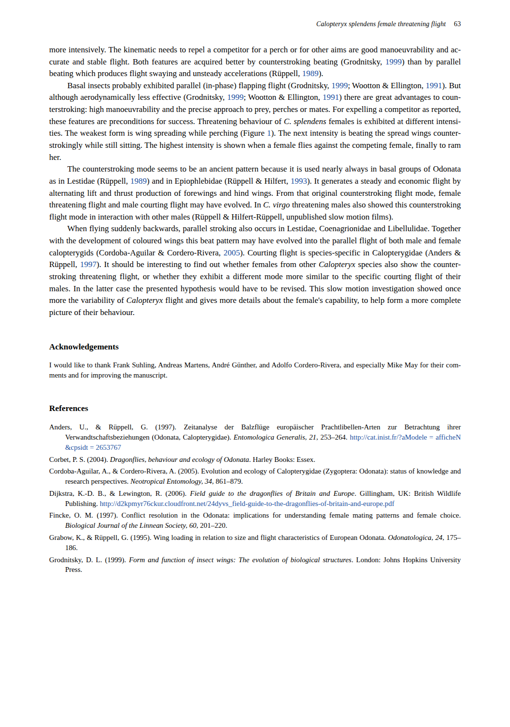Calopteryx splendens female threatening flight 63
more intensively. The kinematic needs to repel a competitor for a perch or for other aims are good manoeuvrability and accurate and stable flight. Both features are acquired better by counterstroking beating (Grodnitsky, 1999) than by parallel beating which produces flight swaying and unsteady accelerations (Rüppell, 1989).
Basal insects probably exhibited parallel (in-phase) flapping flight (Grodnitsky, 1999; Wootton & Ellington, 1991). But although aerodynamically less effective (Grodnitsky, 1999; Wootton & Ellington, 1991) there are great advantages to counterstroking: high manoeuvrability and the precise approach to prey, perches or mates. For expelling a competitor as reported, these features are preconditions for success. Threatening behaviour of C. splendens females is exhibited at different intensities. The weakest form is wing spreading while perching (Figure 1). The next intensity is beating the spread wings counterstrokingly while still sitting. The highest intensity is shown when a female flies against the competing female, finally to ram her.
The counterstroking mode seems to be an ancient pattern because it is used nearly always in basal groups of Odonata as in Lestidae (Rüppell, 1989) and in Epiophlebidae (Rüppell & Hilfert, 1993). It generates a steady and economic flight by alternating lift and thrust production of forewings and hind wings. From that original counterstroking flight mode, female threatening flight and male courting flight may have evolved. In C. virgo threatening males also showed this counterstroking flight mode in interaction with other males (Rüppell & Hilfert-Rüppell, unpublished slow motion films).
When flying suddenly backwards, parallel stroking also occurs in Lestidae, Coenagrionidae and Libellulidae. Together with the development of coloured wings this beat pattern may have evolved into the parallel flight of both male and female calopterygids (Cordoba-Aguilar & Cordero-Rivera, 2005). Courting flight is species-specific in Calopterygidae (Anders & Rüppell, 1997). It should be interesting to find out whether females from other Calopteryx species also show the counterstroking threatening flight, or whether they exhibit a different mode more similar to the specific courting flight of their males. In the latter case the presented hypothesis would have to be revised. This slow motion investigation showed once more the variability of Calopteryx flight and gives more details about the female's capability, to help form a more complete picture of their behaviour.
Acknowledgements
I would like to thank Frank Suhling, Andreas Martens, André Günther, and Adolfo Cordero-Rivera, and especially Mike May for their comments and for improving the manuscript.
References
Anders, U., & Rüppell, G. (1997). Zeitanalyse der Balzflüge europäischer Prachtlibellen-Arten zur Betrachtung ihrer Verwandtschaftsbeziehungen (Odonata, Calopterygidae). Entomologica Generalis, 21, 253–264. http://cat.inist.fr/?aModele = afficheN&cpsidt = 2653767
Corbet, P. S. (2004). Dragonflies, behaviour and ecology of Odonata. Harley Books: Essex.
Cordoba-Aguilar, A., & Cordero-Rivera, A. (2005). Evolution and ecology of Calopterygidae (Zygoptera: Odonata): status of knowledge and research perspectives. Neotropical Entomology, 34, 861–879.
Dijkstra, K.-D. B., & Lewington, R. (2006). Field guide to the dragonflies of Britain and Europe. Gillingham, UK: British Wildlife Publishing. http://d2kpmyr76ckur.cloudfront.net/24dyvs_field-guide-to-the-dragonflies-of-britain-and-europe.pdf
Fincke, O. M. (1997). Conflict resolution in the Odonata: implications for understanding female mating patterns and female choice. Biological Journal of the Linnean Society, 60, 201–220.
Grabow, K., & Rüppell, G. (1995). Wing loading in relation to size and flight characteristics of European Odonata. Odonatologica, 24, 175–186.
Grodnitsky, D. L. (1999). Form and function of insect wings: The evolution of biological structures. London: Johns Hopkins University Press.